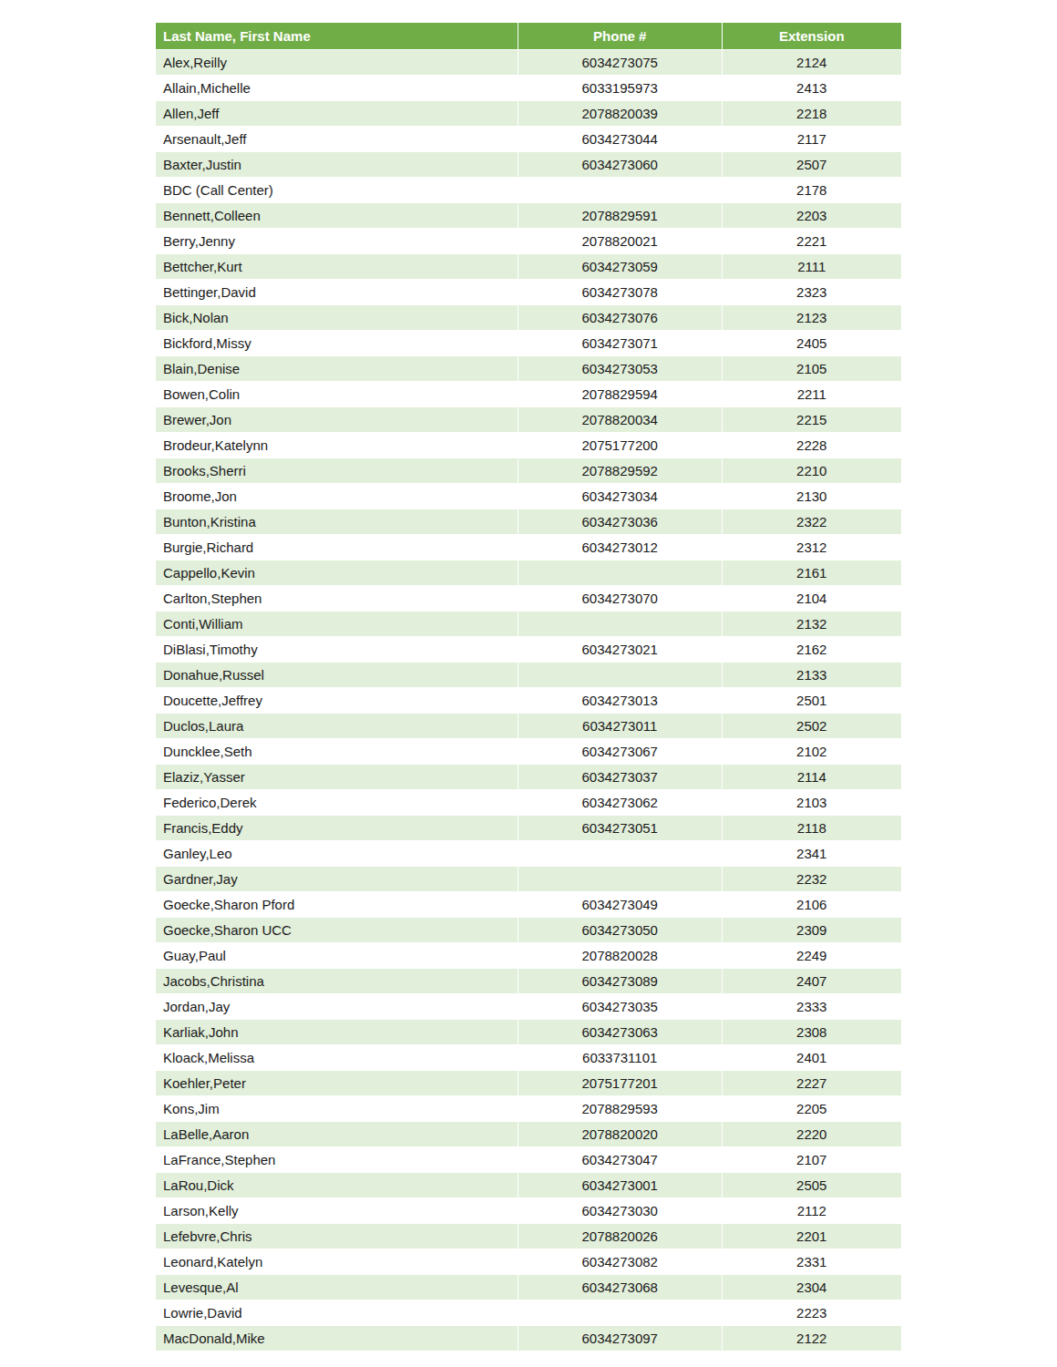| Last Name, First Name | Phone # | Extension |
| --- | --- | --- |
| Alex,Reilly | 6034273075 | 2124 |
| Allain,Michelle | 6033195973 | 2413 |
| Allen,Jeff | 2078820039 | 2218 |
| Arsenault,Jeff | 6034273044 | 2117 |
| Baxter,Justin | 6034273060 | 2507 |
| BDC (Call Center) | | 2178 |
| Bennett,Colleen | 2078829591 | 2203 |
| Berry,Jenny | 2078820021 | 2221 |
| Bettcher,Kurt | 6034273059 | 2111 |
| Bettinger,David | 6034273078 | 2323 |
| Bick,Nolan | 6034273076 | 2123 |
| Bickford,Missy | 6034273071 | 2405 |
| Blain,Denise | 6034273053 | 2105 |
| Bowen,Colin | 2078829594 | 2211 |
| Brewer,Jon | 2078820034 | 2215 |
| Brodeur,Katelynn | 2075177200 | 2228 |
| Brooks,Sherri | 2078829592 | 2210 |
| Broome,Jon | 6034273034 | 2130 |
| Bunton,Kristina | 6034273036 | 2322 |
| Burgie,Richard | 6034273012 | 2312 |
| Cappello,Kevin | | 2161 |
| Carlton,Stephen | 6034273070 | 2104 |
| Conti,William | | 2132 |
| DiBlasi,Timothy | 6034273021 | 2162 |
| Donahue,Russel | | 2133 |
| Doucette,Jeffrey | 6034273013 | 2501 |
| Duclos,Laura | 6034273011 | 2502 |
| Duncklee,Seth | 6034273067 | 2102 |
| Elaziz,Yasser | 6034273037 | 2114 |
| Federico,Derek | 6034273062 | 2103 |
| Francis,Eddy | 6034273051 | 2118 |
| Ganley,Leo | | 2341 |
| Gardner,Jay | | 2232 |
| Goecke,Sharon Pford | 6034273049 | 2106 |
| Goecke,Sharon UCC | 6034273050 | 2309 |
| Guay,Paul | 2078820028 | 2249 |
| Jacobs,Christina | 6034273089 | 2407 |
| Jordan,Jay | 6034273035 | 2333 |
| Karliak,John | 6034273063 | 2308 |
| Kloack,Melissa | 6033731101 | 2401 |
| Koehler,Peter | 2075177201 | 2227 |
| Kons,Jim | 2078829593 | 2205 |
| LaBelle,Aaron | 2078820020 | 2220 |
| LaFrance,Stephen | 6034273047 | 2107 |
| LaRou,Dick | 6034273001 | 2505 |
| Larson,Kelly | 6034273030 | 2112 |
| Lefebvre,Chris | 2078820026 | 2201 |
| Leonard,Katelyn | 6034273082 | 2331 |
| Levesque,Al | 6034273068 | 2304 |
| Lowrie,David | | 2223 |
| MacDonald,Mike | 6034273097 | 2122 |